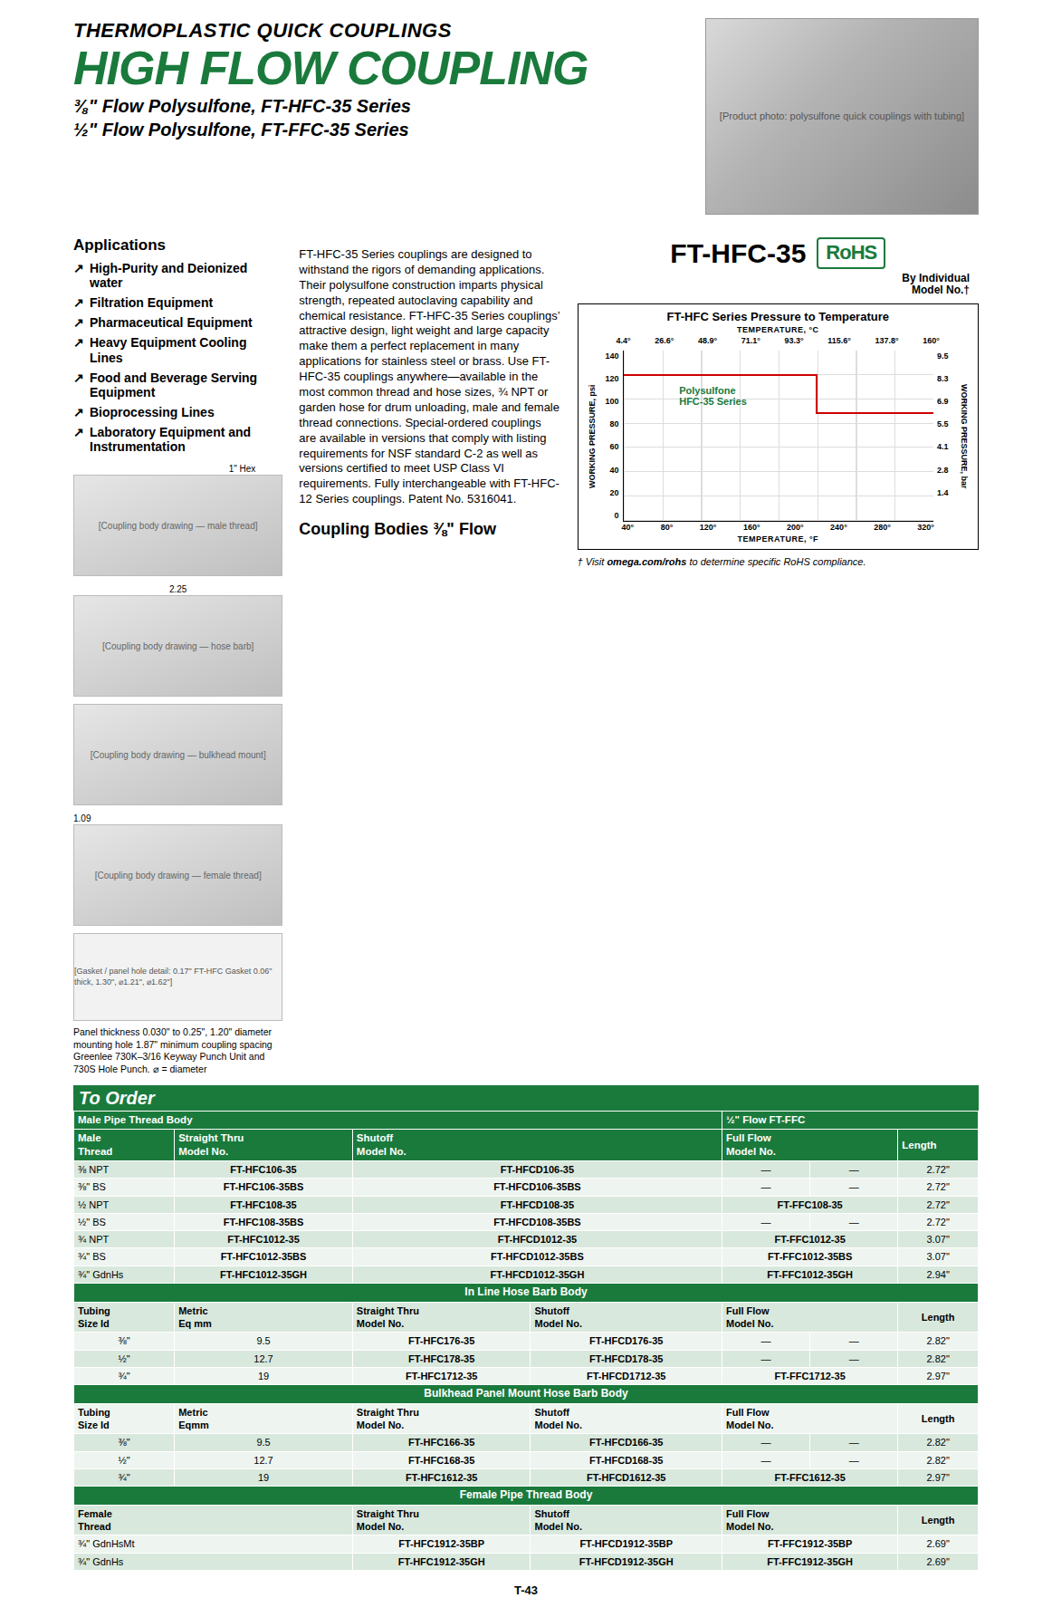THERMOPLASTIC QUICK COUPLINGS
HIGH FLOW COUPLING
⅜" Flow Polysulfone, FT-HFC-35 Series
½" Flow Polysulfone, FT-FFC-35 Series
[Product photo: polysulfone quick couplings with tubing]
Applications
High-Purity and Deionized water
Filtration Equipment
Pharmaceutical Equipment
Heavy Equipment Cooling Lines
Food and Beverage Serving Equipment
Bioprocessing Lines
Laboratory Equipment and Instrumentation
1" Hex
[Coupling body drawing — male thread]
2.25
[Coupling body drawing — hose barb]
[Coupling body drawing — bulkhead mount]
1.09
[Coupling body drawing — female thread]
[Gasket / panel hole detail: 0.17" FT-HFC Gasket 0.06" thick, 1.30", ⌀1.21", ⌀1.62"]
Panel thickness 0.030" to 0.25", 1.20" diameter mounting hole 1.87" minimum coupling spacing Greenlee 730K–3/16 Keyway Punch Unit and 730S Hole Punch. ⌀ = diameter
FT-HFC-35 Series couplings are designed to withstand the rigors of demanding applications. Their polysulfone construction imparts physical strength, repeated autoclaving capability and chemical resistance. FT-HFC-35 Series couplings’ attractive design, light weight and large capacity make them a perfect replacement in many applications for stainless steel or brass. Use FT-HFC-35 couplings anywhere—available in the most common thread and hose sizes, ¾ NPT or garden hose for drum unloading, male and female thread connections. Special-ordered couplings are available in versions that comply with listing requirements for NSF standard C-2 as well as versions certified to meet USP Class VI requirements. Fully interchangeable with FT-HFC-12 Series couplings. Patent No. 5316041.
Coupling Bodies ⅜" Flow
FT-HFC-35 RoHS
By Individual
Model No.†
FT-HFC Series Pressure to Temperature
TEMPERATURE, °C
4.4°26.6°48.9°71.1°93.3°115.6°137.8°160°
| WORKING PRESSURE, psi | 140 120 100 80 60 40 20 0 | Polysulfone HFC-35 Series | 9.5 8.3 6.9 5.5 4.1 2.8 1.4 | WORKING PRESSURE, bar |
40°80°120°160°200°240°280°320°
TEMPERATURE, °F
† Visit omega.com/rohs to determine specific RoHS compliance.
To Order
| Male Pipe Thread Body | ½" Flow FT-FFC |
| --- | --- |
| Male Thread | Straight Thru Model No. | Shutoff Model No. | Full Flow Model No. | Length |
| ⅜ NPT | FT-HFC106-35 | FT-HFCD106-35 | — | — | 2.72" |
| ⅜" BS | FT-HFC106-35BS | FT-HFCD106-35BS | — | — | 2.72" |
| ½ NPT | FT-HFC108-35 | FT-HFCD108-35 | FT-FFC108-35 | 2.72" |
| ½" BS | FT-HFC108-35BS | FT-HFCD108-35BS | — | — | 2.72" |
| ¾ NPT | FT-HFC1012-35 | FT-HFCD1012-35 | FT-FFC1012-35 | 3.07" |
| ¾" BS | FT-HFC1012-35BS | FT-HFCD1012-35BS | FT-FFC1012-35BS | 3.07" |
| ¾" GdnHs | FT-HFC1012-35GH | FT-HFCD1012-35GH | FT-FFC1012-35GH | 2.94" |
| In Line Hose Barb Body |
| Tubing Size Id | Metric Eq mm | Straight Thru Model No. | Shutoff Model No. | Full Flow Model No. | Length |
| ⅜" | 9.5 | FT-HFC176-35 | FT-HFCD176-35 | — | — | 2.82" |
| ½" | 12.7 | FT-HFC178-35 | FT-HFCD178-35 | — | — | 2.82" |
| ¾" | 19 | FT-HFC1712-35 | FT-HFCD1712-35 | FT-FFC1712-35 | 2.97" |
| Bulkhead Panel Mount Hose Barb Body |
| Tubing Size Id | Metric Eqmm | Straight Thru Model No. | Shutoff Model No. | Full Flow Model No. | Length |
| ⅜" | 9.5 | FT-HFC166-35 | FT-HFCD166-35 | — | — | 2.82" |
| ½" | 12.7 | FT-HFC168-35 | FT-HFCD168-35 | — | — | 2.82" |
| ¾" | 19 | FT-HFC1612-35 | FT-HFCD1612-35 | FT-FFC1612-35 | 2.97" |
| Female Pipe Thread Body |
| Female Thread | Straight Thru Model No. | Shutoff Model No. | Full Flow Model No. | Length |
| ¾" GdnHsMt | FT-HFC1912-35BP | FT-HFCD1912-35BP | FT-FFC1912-35BP | 2.69" |
| ¾" GdnHs | FT-HFC1912-35GH | FT-HFCD1912-35GH | FT-FFC1912-35GH | 2.69" |
T-43